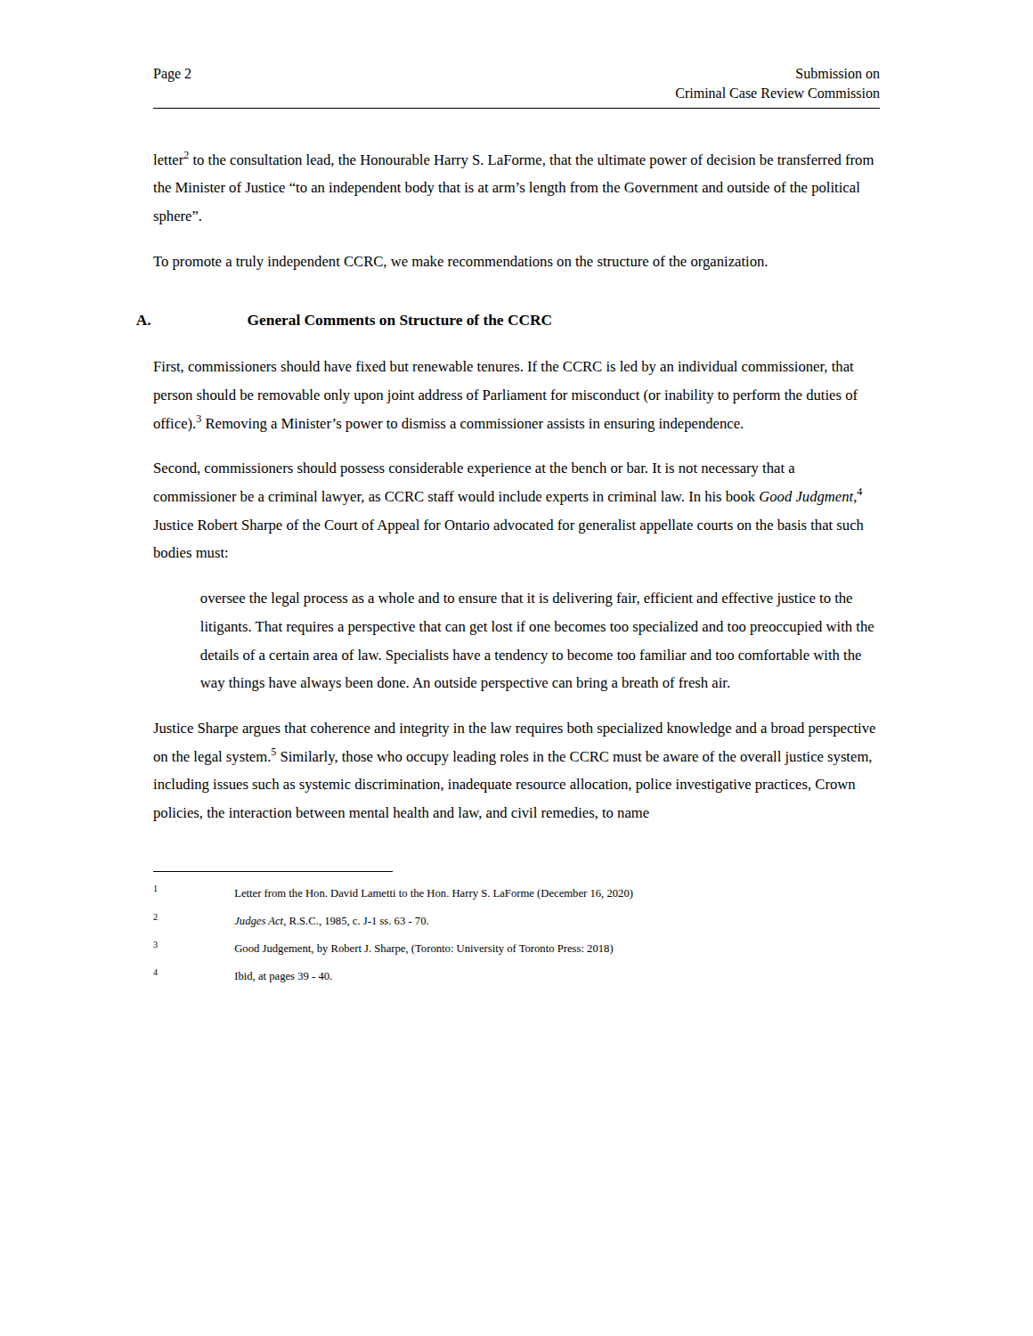Page 2
Submission on
Criminal Case Review Commission
letter2 to the consultation lead, the Honourable Harry S. LaForme, that the ultimate power of decision be transferred from the Minister of Justice “to an independent body that is at arm’s length from the Government and outside of the political sphere”.
To promote a truly independent CCRC, we make recommendations on the structure of the organization.
A. General Comments on Structure of the CCRC
First, commissioners should have fixed but renewable tenures. If the CCRC is led by an individual commissioner, that person should be removable only upon joint address of Parliament for misconduct (or inability to perform the duties of office).3 Removing a Minister’s power to dismiss a commissioner assists in ensuring independence.
Second, commissioners should possess considerable experience at the bench or bar. It is not necessary that a commissioner be a criminal lawyer, as CCRC staff would include experts in criminal law. In his book Good Judgment,4 Justice Robert Sharpe of the Court of Appeal for Ontario advocated for generalist appellate courts on the basis that such bodies must:
oversee the legal process as a whole and to ensure that it is delivering fair, efficient and effective justice to the litigants. That requires a perspective that can get lost if one becomes too specialized and too preoccupied with the details of a certain area of law. Specialists have a tendency to become too familiar and too comfortable with the way things have always been done. An outside perspective can bring a breath of fresh air.
Justice Sharpe argues that coherence and integrity in the law requires both specialized knowledge and a broad perspective on the legal system.5 Similarly, those who occupy leading roles in the CCRC must be aware of the overall justice system, including issues such as systemic discrimination, inadequate resource allocation, police investigative practices, Crown policies, the interaction between mental health and law, and civil remedies, to name
Letter from the Hon. David Lametti to the Hon. Harry S. LaForme (December 16, 2020)
Judges Act, R.S.C., 1985, c. J-1 ss. 63 - 70.
Good Judgement, by Robert J. Sharpe, (Toronto: University of Toronto Press: 2018)
Ibid, at pages 39 - 40.